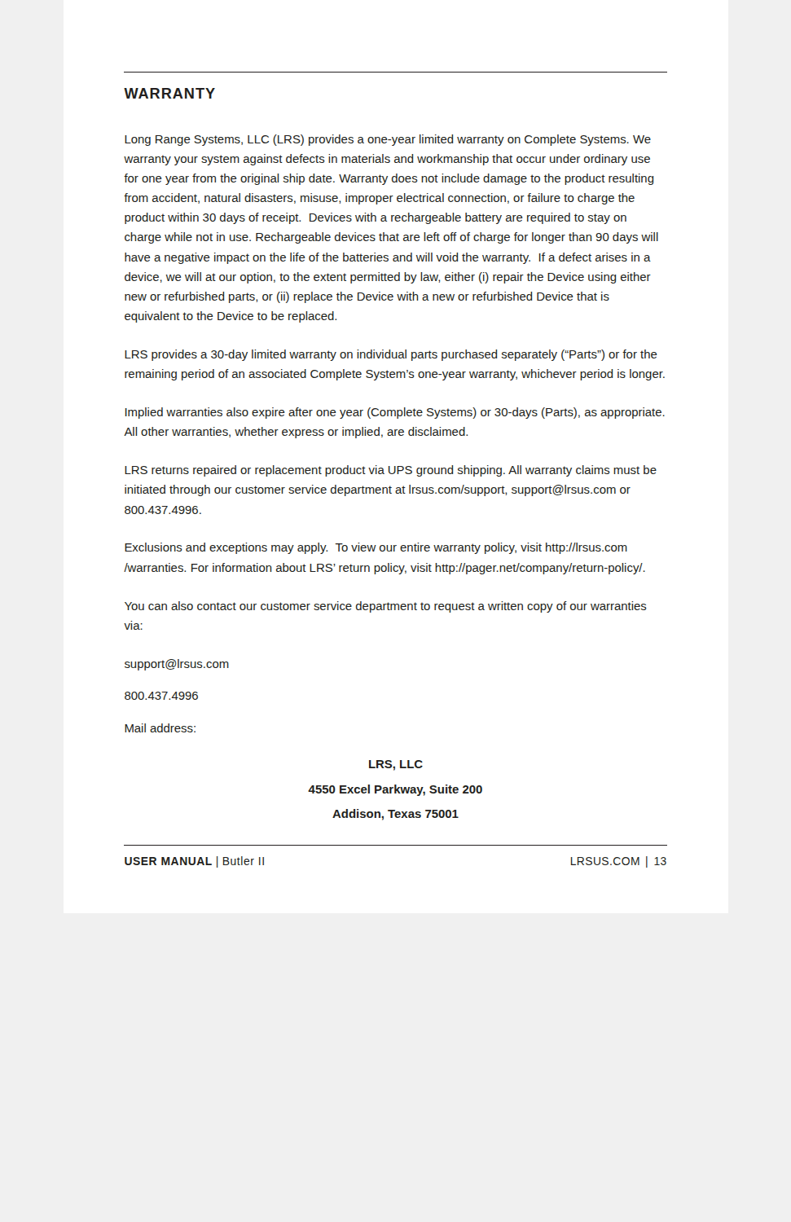Warranty
Long Range Systems, LLC (LRS) provides a one-year limited warranty on Complete Systems. We warranty your system against defects in materials and workmanship that occur under ordinary use for one year from the original ship date. Warranty does not include damage to the product resulting from accident, natural disasters, misuse, improper electrical connection, or failure to charge the product within 30 days of receipt. Devices with a rechargeable battery are required to stay on charge while not in use. Rechargeable devices that are left off of charge for longer than 90 days will have a negative impact on the life of the batteries and will void the warranty. If a defect arises in a device, we will at our option, to the extent permitted by law, either (i) repair the Device using either new or refurbished parts, or (ii) replace the Device with a new or refurbished Device that is equivalent to the Device to be replaced.
LRS provides a 30-day limited warranty on individual parts purchased separately (“Parts”) or for the remaining period of an associated Complete System’s one-year warranty, whichever period is longer.
Implied warranties also expire after one year (Complete Systems) or 30-days (Parts), as appropriate. All other warranties, whether express or implied, are disclaimed.
LRS returns repaired or replacement product via UPS ground shipping. All warranty claims must be initiated through our customer service department at lrsus.com/support, support@lrsus.com or 800.437.4996.
Exclusions and exceptions may apply. To view our entire warranty policy, visit http://lrsus.com /warranties. For information about LRS’ return policy, visit http://pager.net/company/return-policy/.
You can also contact our customer service department to request a written copy of our warranties via:
support@lrsus.com
800.437.4996
Mail address:
LRS, LLC
4550 Excel Parkway, Suite 200
Addison, Texas 75001
User Manual|Butler II
LRSUS.COM|13